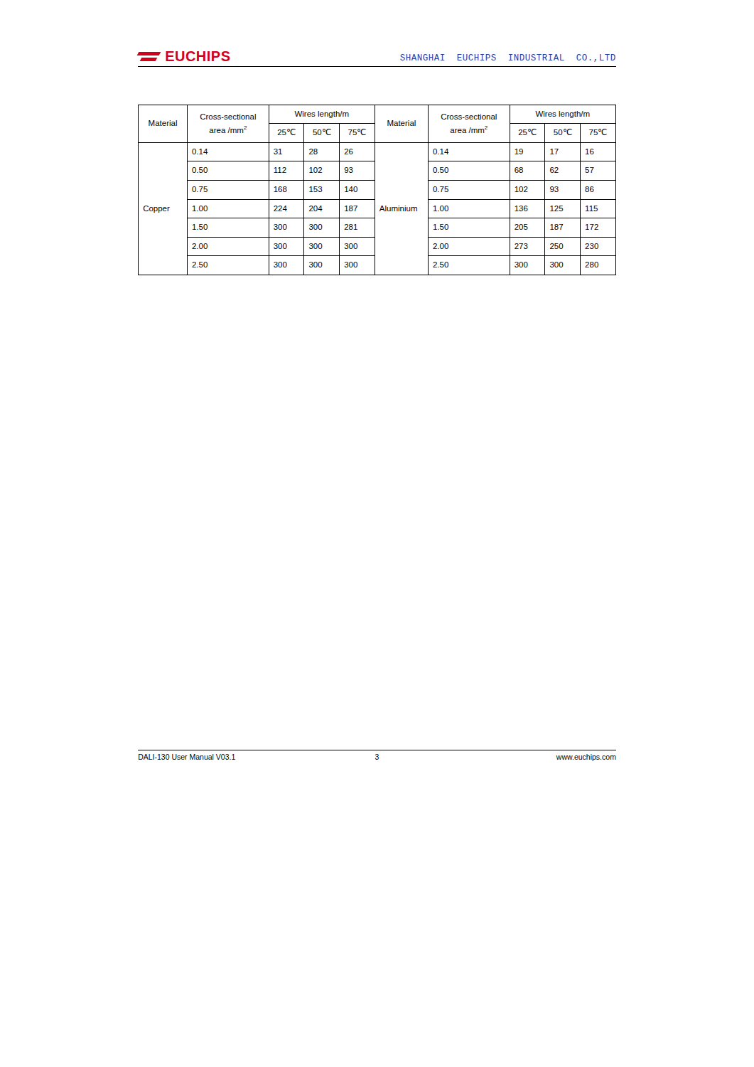EUCHIPS
SHANGHAI EUCHIPS INDUSTRIAL CO.,LTD
| Material | Cross-sectional area /mm 2 | Wires length/m | Material | Cross-sectional area /mm 2 | Wires length/m |
| --- | --- | --- | --- | --- | --- |
| 25℃ | 50℃ | 75℃ | 25℃ | 50℃ | 75℃ |
| Copper | 0.14 | 31 | 28 | 26 | Aluminium | 0.14 | 19 | 17 | 16 |
| 0.50 | 112 | 102 | 93 | 0.50 | 68 | 62 | 57 |
| 0.75 | 168 | 153 | 140 | 0.75 | 102 | 93 | 86 |
| 1.00 | 224 | 204 | 187 | 1.00 | 136 | 125 | 115 |
| 1.50 | 300 | 300 | 281 | 1.50 | 205 | 187 | 172 |
| 2.00 | 300 | 300 | 300 | 2.00 | 273 | 250 | 230 |
| 2.50 | 300 | 300 | 300 | 2.50 | 300 | 300 | 280 |
DALI-130 User Manual V03.1 3 www.euchips.com